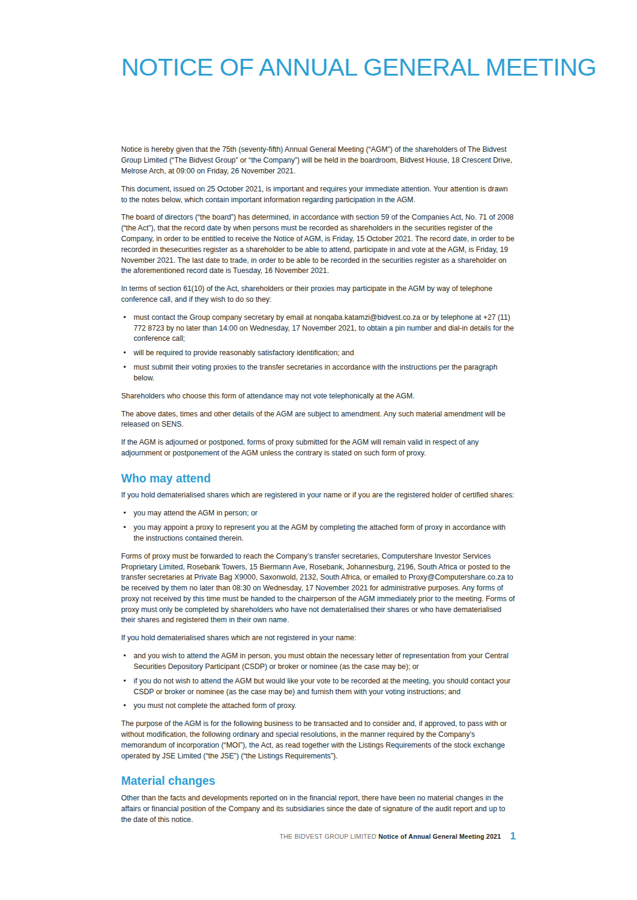Notice of Annual General Meeting
Notice is hereby given that the 75th (seventy-fifth) Annual General Meeting (“AGM”) of the shareholders of The Bidvest Group Limited (“The Bidvest Group” or “the Company”) will be held in the boardroom, Bidvest House, 18 Crescent Drive, Melrose Arch, at 09:00 on Friday, 26 November 2021.
This document, issued on 25 October 2021, is important and requires your immediate attention. Your attention is drawn to the notes below, which contain important information regarding participation in the AGM.
The board of directors (“the board”) has determined, in accordance with section 59 of the Companies Act, No. 71 of 2008 (“the Act”), that the record date by when persons must be recorded as shareholders in the securities register of the Company, in order to be entitled to receive the Notice of AGM, is Friday, 15 October 2021. The record date, in order to be recorded in thesecurities register as a shareholder to be able to attend, participate in and vote at the AGM, is Friday, 19 November 2021. The last date to trade, in order to be able to be recorded in the securities register as a shareholder on the aforementioned record date is Tuesday, 16 November 2021.
In terms of section 61(10) of the Act, shareholders or their proxies may participate in the AGM by way of telephone conference call, and if they wish to do so they:
must contact the Group company secretary by email at nonqaba.katamzi@bidvest.co.za or by telephone at +27 (11) 772 8723 by no later than 14:00 on Wednesday, 17 November 2021, to obtain a pin number and dial-in details for the conference call;
will be required to provide reasonably satisfactory identification; and
must submit their voting proxies to the transfer secretaries in accordance with the instructions per the paragraph below.
Shareholders who choose this form of attendance may not vote telephonically at the AGM.
The above dates, times and other details of the AGM are subject to amendment. Any such material amendment will be released on SENS.
If the AGM is adjourned or postponed, forms of proxy submitted for the AGM will remain valid in respect of any adjournment or postponement of the AGM unless the contrary is stated on such form of proxy.
Who may attend
If you hold dematerialised shares which are registered in your name or if you are the registered holder of certified shares:
you may attend the AGM in person; or
you may appoint a proxy to represent you at the AGM by completing the attached form of proxy in accordance with the instructions contained therein.
Forms of proxy must be forwarded to reach the Company’s transfer secretaries, Computershare Investor Services Proprietary Limited, Rosebank Towers, 15 Biermann Ave, Rosebank, Johannesburg, 2196, South Africa or posted to the transfer secretaries at Private Bag X9000, Saxonwold, 2132, South Africa, or emailed to Proxy@Computershare.co.za to be received by them no later than 08:30 on Wednesday, 17 November 2021 for administrative purposes. Any forms of proxy not received by this time must be handed to the chairperson of the AGM immediately prior to the meeting. Forms of proxy must only be completed by shareholders who have not dematerialised their shares or who have dematerialised their shares and registered them in their own name.
If you hold dematerialised shares which are not registered in your name:
and you wish to attend the AGM in person, you must obtain the necessary letter of representation from your Central Securities Depository Participant (CSDP) or broker or nominee (as the case may be); or
if you do not wish to attend the AGM but would like your vote to be recorded at the meeting, you should contact your CSDP or broker or nominee (as the case may be) and furnish them with your voting instructions; and
you must not complete the attached form of proxy.
The purpose of the AGM is for the following business to be transacted and to consider and, if approved, to pass with or without modification, the following ordinary and special resolutions, in the manner required by the Company’s memorandum of incorporation (“MOI”), the Act, as read together with the Listings Requirements of the stock exchange operated by JSE Limited (“the JSE”) (“the Listings Requirements”).
Material changes
Other than the facts and developments reported on in the financial report, there have been no material changes in the affairs or financial position of the Company and its subsidiaries since the date of signature of the audit report and up to the date of this notice.
THE BIDVEST GROUP LIMITED Notice of Annual General Meeting 20211